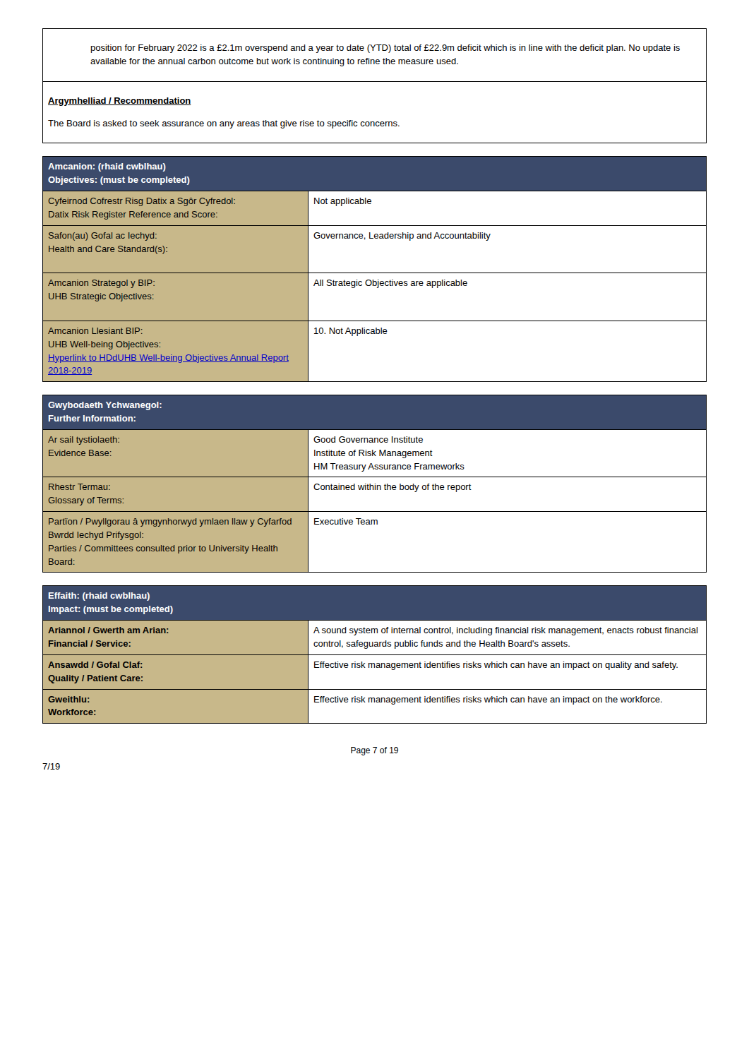| position for February 2022 is a £2.1m overspend and a year to date (YTD) total of £22.9m deficit which is in line with the deficit plan. No update is available for the annual carbon outcome but work is continuing to refine the measure used. |
| Argymhelliad / Recommendation The Board is asked to seek assurance on any areas that give rise to specific concerns. |
| Amcanion: (rhaid cwblhau) Objectives: (must be completed) |
| Cyfeirnod Cofrestr Risg Datix a Sgôr Cyfredol: Datix Risk Register Reference and Score: | Not applicable |
| Safon(au) Gofal ac Iechyd: Health and Care Standard(s): | Governance, Leadership and Accountability |
| Amcanion Strategol y BIP: UHB Strategic Objectives: | All Strategic Objectives are applicable |
| Amcanion Llesiant BIP: UHB Well-being Objectives: Hyperlink to HDdUHB Well-being Objectives Annual Report 2018-2019 | 10. Not Applicable |
| Gwybodaeth Ychwanegol: Further Information: |
| Ar sail tystiolaeth: Evidence Base: | Good Governance Institute Institute of Risk Management HM Treasury Assurance Frameworks |
| Rhestr Termau: Glossary of Terms: | Contained within the body of the report |
| Partïon / Pwyllgorau â ymgynhorwyd ymlaen llaw y Cyfarfod Bwrdd Iechyd Prifysgol: Parties / Committees consulted prior to University Health Board: | Executive Team |
| Effaith: (rhaid cwblhau) Impact: (must be completed) |
| Ariannol / Gwerth am Arian: Financial / Service: | A sound system of internal control, including financial risk management, enacts robust financial control, safeguards public funds and the Health Board's assets. |
| Ansawdd / Gofal Claf: Quality / Patient Care: | Effective risk management identifies risks which can have an impact on quality and safety. |
| Gweithlu: Workforce: | Effective risk management identifies risks which can have an impact on the workforce. |
Page 7 of 19
7/19